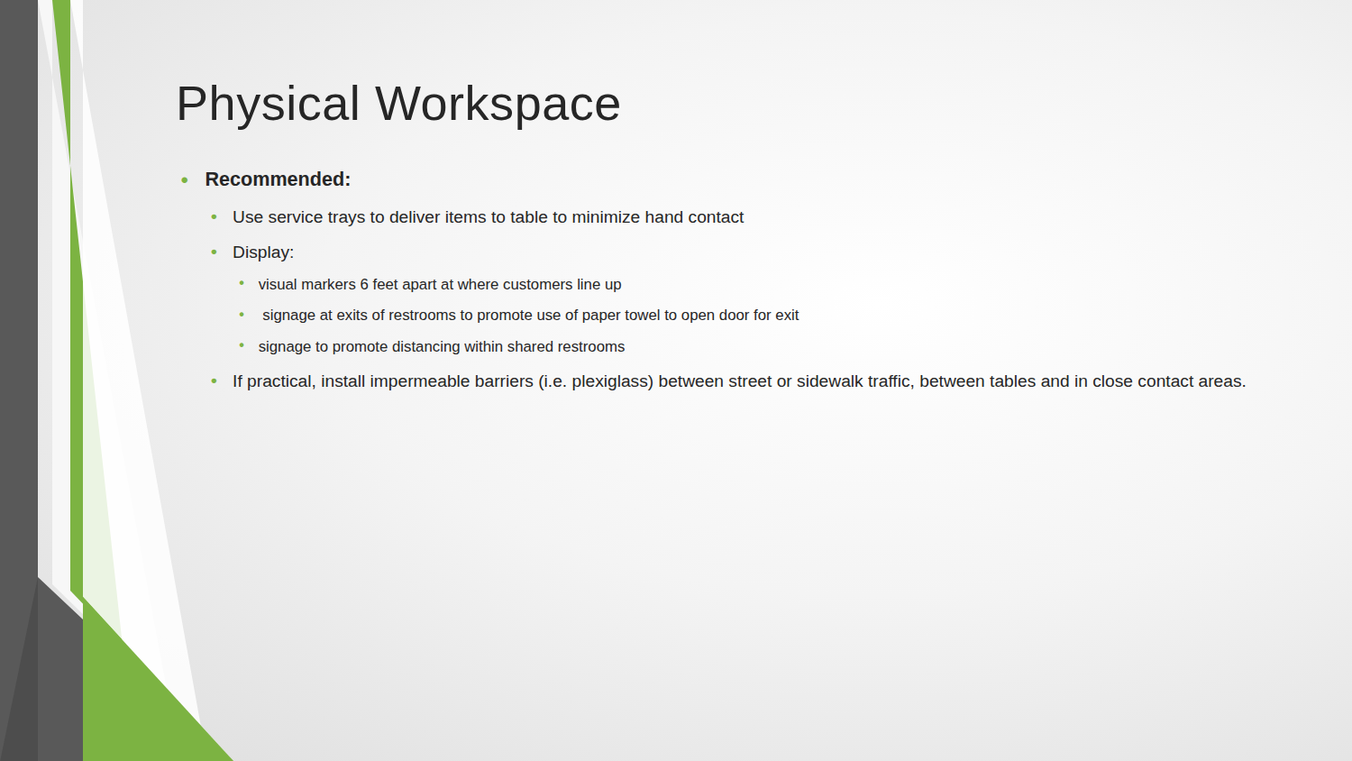Physical Workspace
Recommended:
Use service trays to deliver items to table to minimize hand contact
Display:
visual markers 6 feet apart at where customers line up
signage at exits of restrooms to promote use of paper towel to open door for exit
signage to promote distancing within shared restrooms
If practical, install impermeable barriers (i.e. plexiglass) between street or sidewalk traffic, between tables and in close contact areas.